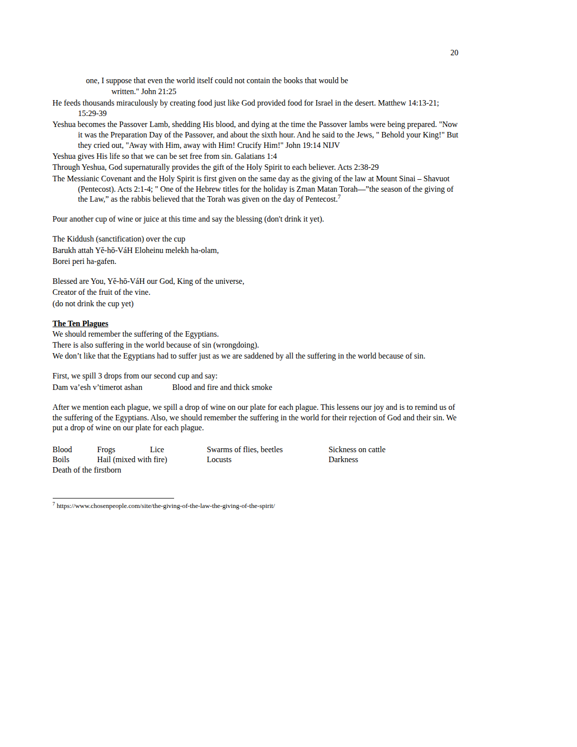20
one, I suppose that even the world itself could not contain the books that would be
written." John 21:25
He feeds thousands miraculously by creating food just like God provided food for Israel in the desert. Matthew 14:13-21; 15:29-39
Yeshua becomes the Passover Lamb, shedding His blood, and dying at the time the Passover lambs were being prepared. "Now it was the Preparation Day of the Passover, and about the sixth hour. And he said to the Jews, " Behold your King!" But they cried out, "Away with Him, away with Him! Crucify Him!" John 19:14 NIJV
Yeshua gives His life so that we can be set free from sin. Galatians 1:4
Through Yeshua, God supernaturally provides the gift of the Holy Spirit to each believer. Acts 2:38-29
The Messianic Covenant and the Holy Spirit is first given on the same day as the giving of the law at Mount Sinai – Shavuot (Pentecost). Acts 2:1-4; " One of the Hebrew titles for the holiday is Zman Matan Torah—”the season of the giving of the Law,” as the rabbis believed that the Torah was given on the day of Pentecost.7
Pour another cup of wine or juice at this time and say the blessing (don't drink it yet).
The Kiddush (sanctification) over the cup
Barukh attah Yĕ-hō-VáH Eloheinu melekh ha-olam,
Borei peri ha-gafen.
Blessed are You, Yĕ-hō-VáH our God, King of the universe,
Creator of the fruit of the vine.
(do not drink the cup yet)
The Ten Plagues
We should remember the suffering of the Egyptians.
There is also suffering in the world because of sin (wrongdoing).
We don’t like that the Egyptians had to suffer just as we are saddened by all the suffering in the world because of sin.
First, we spill 3 drops from our second cup and say:
Dam va’esh v’timerot ashan Blood and fire and thick smoke
After we mention each plague, we spill a drop of wine on our plate for each plague. This lessens our joy and is to remind us of the suffering of the Egyptians. Also, we should remember the suffering in the world for their rejection of God and their sin. We put a drop of wine on our plate for each plague.
| Blood | Frogs | Lice | Swarms of flies, beetles | Sickness on cattle |
| Boils | Hail (mixed with fire) | Locusts | Darkness |
| Death of the firstborn |
7 https://www.chosenpeople.com/site/the-giving-of-the-law-the-giving-of-the-spirit/